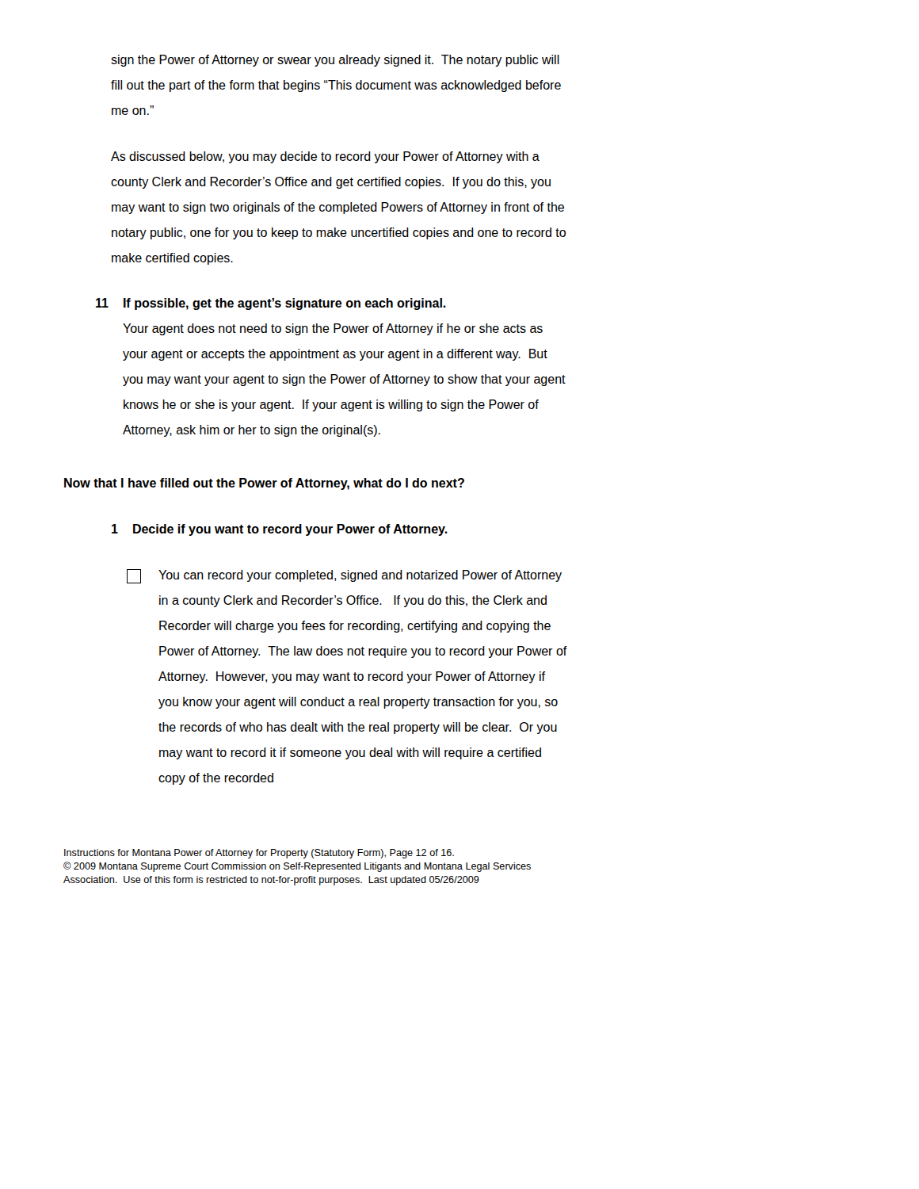sign the Power of Attorney or swear you already signed it. The notary public will fill out the part of the form that begins “This document was acknowledged before me on.”
As discussed below, you may decide to record your Power of Attorney with a county Clerk and Recorder’s Office and get certified copies. If you do this, you may want to sign two originals of the completed Powers of Attorney in front of the notary public, one for you to keep to make uncertified copies and one to record to make certified copies.
11
If possible, get the agent’s signature on each original.
Your agent does not need to sign the Power of Attorney if he or she acts as your agent or accepts the appointment as your agent in a different way. But you may want your agent to sign the Power of Attorney to show that your agent knows he or she is your agent. If your agent is willing to sign the Power of Attorney, ask him or her to sign the original(s).
Now that I have filled out the Power of Attorney, what do I do next?
1
Decide if you want to record your Power of Attorney.
You can record your completed, signed and notarized Power of Attorney in a county Clerk and Recorder’s Office. If you do this, the Clerk and Recorder will charge you fees for recording, certifying and copying the Power of Attorney. The law does not require you to record your Power of Attorney. However, you may want to record your Power of Attorney if you know your agent will conduct a real property transaction for you, so the records of who has dealt with the real property will be clear. Or you may want to record it if someone you deal with will require a certified copy of the recorded
Instructions for Montana Power of Attorney for Property (Statutory Form), Page 12 of 16.
© 2009 Montana Supreme Court Commission on Self-Represented Litigants and Montana Legal Services Association. Use of this form is restricted to not-for-profit purposes. Last updated 05/26/2009